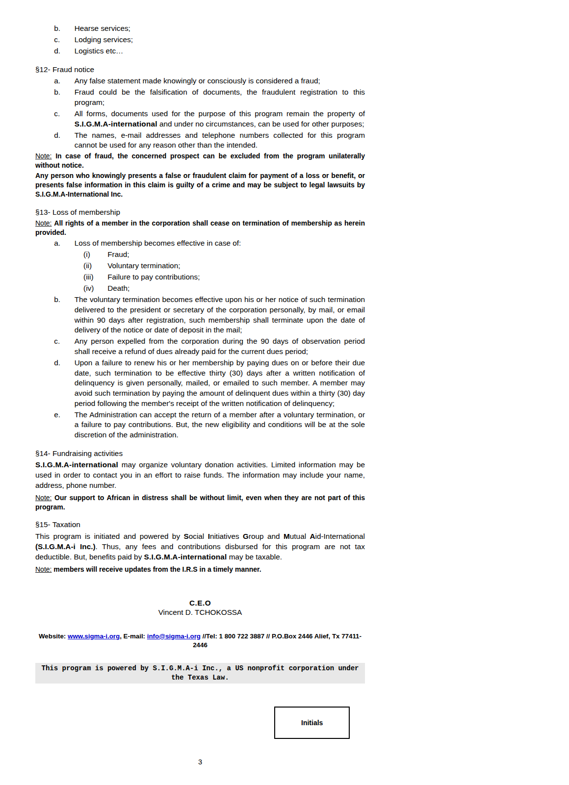Hearse services;
Lodging services;
Logistics etc…
§12- Fraud notice
Any false statement made knowingly or consciously is considered a fraud;
Fraud could be the falsification of documents, the fraudulent registration to this program;
All forms, documents used for the purpose of this program remain the property of S.I.G.M.A-international and under no circumstances, can be used for other purposes;
The names, e-mail addresses and telephone numbers collected for this program cannot be used for any reason other than the intended.
Note: In case of fraud, the concerned prospect can be excluded from the program unilaterally without notice.
Any person who knowingly presents a false or fraudulent claim for payment of a loss or benefit, or presents false information in this claim is guilty of a crime and may be subject to legal lawsuits by S.I.G.M.A-International Inc.
§13- Loss of membership
Note: All rights of a member in the corporation shall cease on termination of membership as herein provided.
Loss of membership becomes effective in case of:
Fraud;
Voluntary termination;
Failure to pay contributions;
Death;
The voluntary termination becomes effective upon his or her notice of such termination delivered to the president or secretary of the corporation personally, by mail, or email within 90 days after registration, such membership shall terminate upon the date of delivery of the notice or date of deposit in the mail;
Any person expelled from the corporation during the 90 days of observation period shall receive a refund of dues already paid for the current dues period;
Upon a failure to renew his or her membership by paying dues on or before their due date, such termination to be effective thirty (30) days after a written notification of delinquency is given personally, mailed, or emailed to such member. A member may avoid such termination by paying the amount of delinquent dues within a thirty (30) day period following the member's receipt of the written notification of delinquency;
The Administration can accept the return of a member after a voluntary termination, or a failure to pay contributions. But, the new eligibility and conditions will be at the sole discretion of the administration.
§14- Fundraising activities
S.I.G.M.A-international may organize voluntary donation activities. Limited information may be used in order to contact you in an effort to raise funds. The information may include your name, address, phone number.
Note: Our support to African in distress shall be without limit, even when they are not part of this program.
§15- Taxation
This program is initiated and powered by Social Initiatives Group and Mutual Aid-International (S.I.G.M.A-i Inc.). Thus, any fees and contributions disbursed for this program are not tax deductible. But, benefits paid by S.I.G.M.A-international may be taxable.
Note: members will receive updates from the I.R.S in a timely manner.
C.E.O
Vincent D. TCHOKOSSA
Website: www.sigma-i.org, E-mail: info@sigma-i.org //Tel: 1 800 722 3887 // P.O.Box 2446 Alief, Tx 77411-2446
This program is powered by S.I.G.M.A-i Inc., a US nonprofit corporation under the Texas Law.
Initials
3